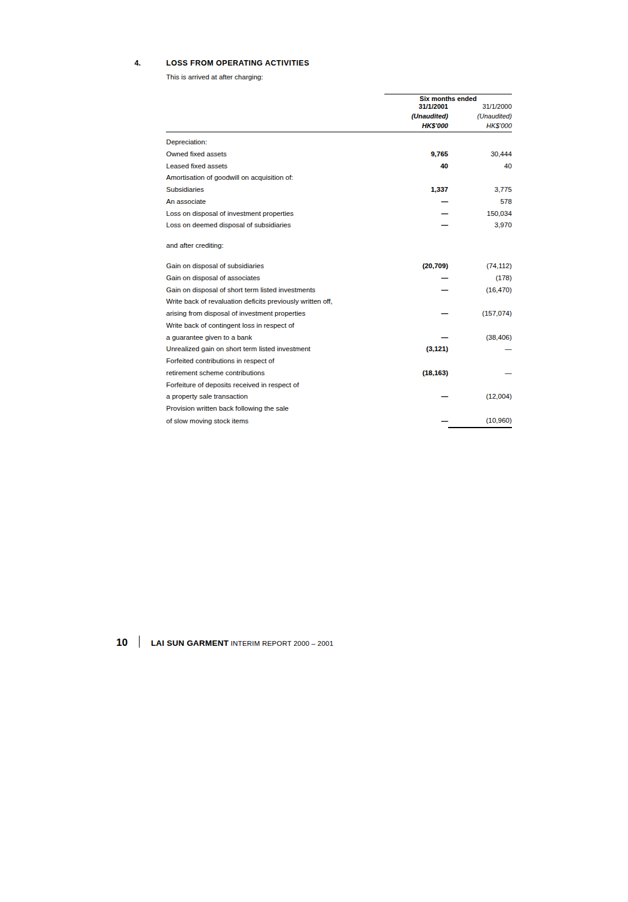4.
LOSS FROM OPERATING ACTIVITIES
This is arrived at after charging:
| | Six months ended |
| | 31/1/2001 | 31/1/2000 |
| | (Unaudited) | (Unaudited) |
| | HK$’000 | HK$’000 |
| Depreciation: | | |
| Owned fixed assets | 9,765 | 30,444 |
| Leased fixed assets | 40 | 40 |
| Amortisation of goodwill on acquisition of: | | |
| Subsidiaries | 1,337 | 3,775 |
| An associate | — | 578 |
| Loss on disposal of investment properties | — | 150,034 |
| Loss on deemed disposal of subsidiaries | — | 3,970 |
| and after crediting: | | |
| Gain on disposal of subsidiaries | (20,709) | (74,112) |
| Gain on disposal of associates | — | (178) |
| Gain on disposal of short term listed investments | — | (16,470) |
| Write back of revaluation deficits previously written off, | | |
| arising from disposal of investment properties | — | (157,074) |
| Write back of contingent loss in respect of | | |
| a guarantee given to a bank | — | (38,406) |
| Unrealized gain on short term listed investment | (3,121) | — |
| Forfeited contributions in respect of | | |
| retirement scheme contributions | (18,163) | — |
| Forfeiture of deposits received in respect of | | |
| a property sale transaction | — | (12,004) |
| Provision written back following the sale | | |
| of slow moving stock items | — | (10,960) |
10
LAI SUN GARMENT INTERIM REPORT 2000 – 2001